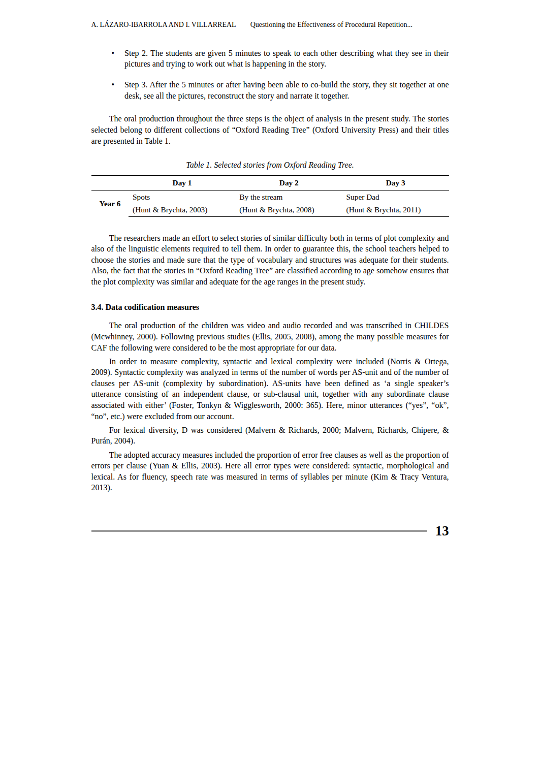A. LÁZARO-IBARROLA AND I. VILLARREAL Questioning the Effectiveness of Procedural Repetition...
Step 2. The students are given 5 minutes to speak to each other describing what they see in their pictures and trying to work out what is happening in the story.
Step 3. After the 5 minutes or after having been able to co-build the story, they sit together at one desk, see all the pictures, reconstruct the story and narrate it together.
The oral production throughout the three steps is the object of analysis in the present study. The stories selected belong to different collections of “Oxford Reading Tree” (Oxford University Press) and their titles are presented in Table 1.
Table 1. Selected stories from Oxford Reading Tree.
| | Day 1 | Day 2 | Day 3 |
| --- | --- | --- | --- |
| Year 6 | Spots | By the stream | Super Dad |
| (Hunt & Brychta, 2003) | (Hunt & Brychta, 2008) | (Hunt & Brychta, 2011) |
The researchers made an effort to select stories of similar difficulty both in terms of plot complexity and also of the linguistic elements required to tell them. In order to guarantee this, the school teachers helped to choose the stories and made sure that the type of vocabulary and structures was adequate for their students. Also, the fact that the stories in “Oxford Reading Tree” are classified according to age somehow ensures that the plot complexity was similar and adequate for the age ranges in the present study.
3.4. Data codification measures
The oral production of the children was video and audio recorded and was transcribed in CHILDES (Mcwhinney, 2000). Following previous studies (Ellis, 2005, 2008), among the many possible measures for CAF the following were considered to be the most appropriate for our data.
In order to measure complexity, syntactic and lexical complexity were included (Norris & Ortega, 2009). Syntactic complexity was analyzed in terms of the number of words per AS-unit and of the number of clauses per AS-unit (complexity by subordination). AS-units have been defined as ‘a single speaker’s utterance consisting of an independent clause, or sub-clausal unit, together with any subordinate clause associated with either’ (Foster, Tonkyn & Wigglesworth, 2000: 365). Here, minor utterances (“yes”, “ok”, “no”, etc.) were excluded from our account.
For lexical diversity, D was considered (Malvern & Richards, 2000; Malvern, Richards, Chipere, & Purán, 2004).
The adopted accuracy measures included the proportion of error free clauses as well as the proportion of errors per clause (Yuan & Ellis, 2003). Here all error types were considered: syntactic, morphological and lexical. As for fluency, speech rate was measured in terms of syllables per minute (Kim & Tracy Ventura, 2013).
13